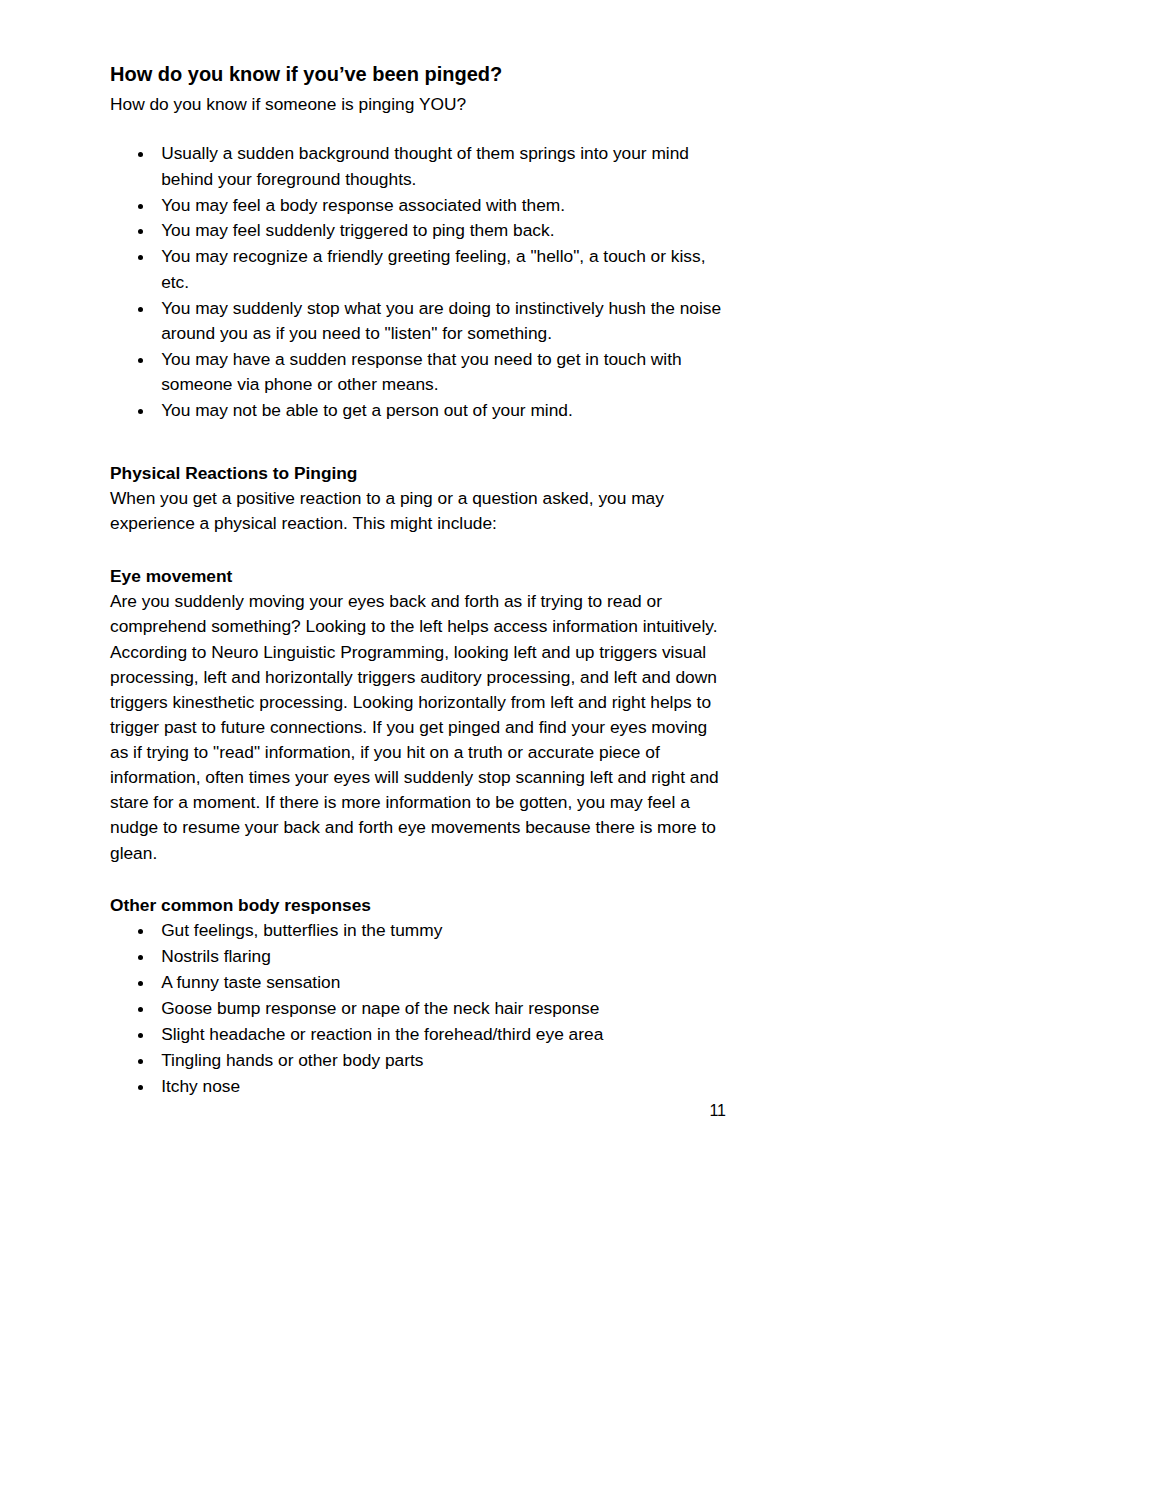How do you know if you’ve been pinged?
How do you know if someone is pinging YOU?
Usually a sudden background thought of them springs into your mind behind your foreground thoughts.
You may feel a body response associated with them.
You may feel suddenly triggered to ping them back.
You may recognize a friendly greeting feeling, a "hello", a touch or kiss, etc.
You may suddenly stop what you are doing to instinctively hush the noise around you as if you need to "listen" for something.
You may have a sudden response that you need to get in touch with someone via phone or other means.
You may not be able to get a person out of your mind.
Physical Reactions to Pinging
When you get a positive reaction to a ping or a question asked, you may experience a physical reaction. This might include:
Eye movement
Are you suddenly moving your eyes back and forth as if trying to read or comprehend something? Looking to the left helps access information intuitively. According to Neuro Linguistic Programming, looking left and up triggers visual processing, left and horizontally triggers auditory processing, and left and down triggers kinesthetic processing. Looking horizontally from left and right helps to trigger past to future connections. If you get pinged and find your eyes moving as if trying to "read" information, if you hit on a truth or accurate piece of information, often times your eyes will suddenly stop scanning left and right and stare for a moment. If there is more information to be gotten, you may feel a nudge to resume your back and forth eye movements because there is more to glean.
Other common body responses
Gut feelings, butterflies in the tummy
Nostrils flaring
A funny taste sensation
Goose bump response or nape of the neck hair response
Slight headache or reaction in the forehead/third eye area
Tingling hands or other body parts
Itchy nose
11